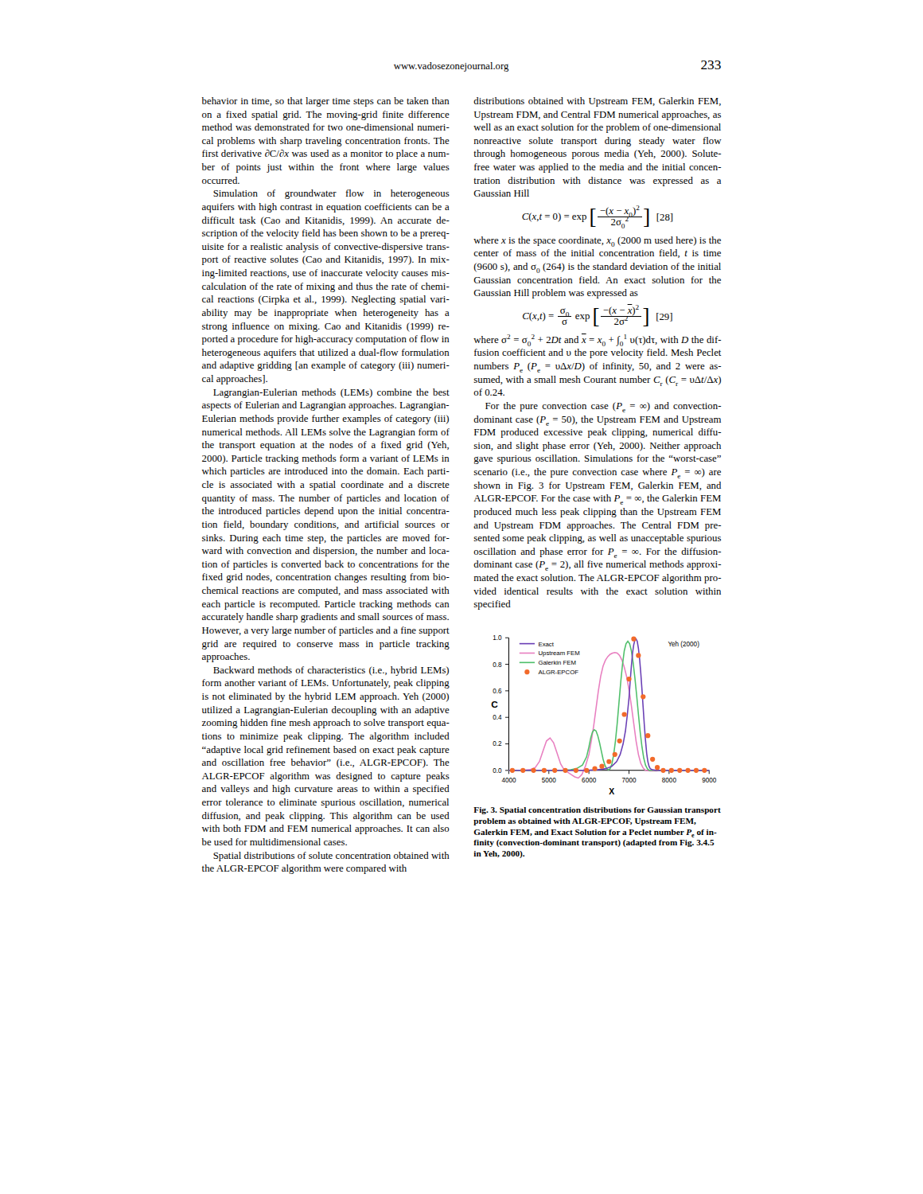www.vadosezonejournal.org 233
behavior in time, so that larger time steps can be taken than on a fixed spatial grid. The moving-grid finite difference method was demonstrated for two one-dimensional numerical problems with sharp traveling concentration fronts. The first derivative ∂C/∂x was used as a monitor to place a number of points just within the front where large values occurred.
Simulation of groundwater flow in heterogeneous aquifers with high contrast in equation coefficients can be a difficult task (Cao and Kitanidis, 1999). An accurate description of the velocity field has been shown to be a prerequisite for a realistic analysis of convective-dispersive transport of reactive solutes (Cao and Kitanidis, 1997). In mixing-limited reactions, use of inaccurate velocity causes miscalculation of the rate of mixing and thus the rate of chemical reactions (Cirpka et al., 1999). Neglecting spatial variability may be inappropriate when heterogeneity has a strong influence on mixing. Cao and Kitanidis (1999) reported a procedure for high-accuracy computation of flow in heterogeneous aquifers that utilized a dual-flow formulation and adaptive gridding [an example of category (iii) numerical approaches].
Lagrangian-Eulerian methods (LEMs) combine the best aspects of Eulerian and Lagrangian approaches. Lagrangian-Eulerian methods provide further examples of category (iii) numerical methods. All LEMs solve the Lagrangian form of the transport equation at the nodes of a fixed grid (Yeh, 2000). Particle tracking methods form a variant of LEMs in which particles are introduced into the domain. Each particle is associated with a spatial coordinate and a discrete quantity of mass. The number of particles and location of the introduced particles depend upon the initial concentration field, boundary conditions, and artificial sources or sinks. During each time step, the particles are moved forward with convection and dispersion, the number and location of particles is converted back to concentrations for the fixed grid nodes, concentration changes resulting from biochemical reactions are computed, and mass associated with each particle is recomputed. Particle tracking methods can accurately handle sharp gradients and small sources of mass. However, a very large number of particles and a fine support grid are required to conserve mass in particle tracking approaches.
Backward methods of characteristics (i.e., hybrid LEMs) form another variant of LEMs. Unfortunately, peak clipping is not eliminated by the hybrid LEM approach. Yeh (2000) utilized a Lagrangian-Eulerian decoupling with an adaptive zooming hidden fine mesh approach to solve transport equations to minimize peak clipping. The algorithm included “adaptive local grid refinement based on exact peak capture and oscillation free behavior” (i.e., ALGR-EPCOF). The ALGR-EPCOF algorithm was designed to capture peaks and valleys and high curvature areas to within a specified error tolerance to eliminate spurious oscillation, numerical diffusion, and peak clipping. This algorithm can be used with both FDM and FEM numerical approaches. It can also be used for multidimensional cases.
Spatial distributions of solute concentration obtained with the ALGR-EPCOF algorithm were compared with
distributions obtained with Upstream FEM, Galerkin FEM, Upstream FDM, and Central FDM numerical approaches, as well as an exact solution for the problem of one-dimensional nonreactive solute transport during steady water flow through homogeneous porous media (Yeh, 2000). Solute-free water was applied to the media and the initial concentration distribution with distance was expressed as a Gaussian Hill
C(x,t = 0) = exp [ −(x − x0)2 2σ02 ] [28]
where x is the space coordinate, x0 (2000 m used here) is the center of mass of the initial concentration field, t is time (9600 s), and σ0 (264) is the standard deviation of the initial Gaussian concentration field. An exact solution for the Gaussian Hill problem was expressed as
C(x,t) = σ0 σ exp [ −(x − x)2 2σ2 ] [29]
where σ2 = σ02 + 2Dt and x = x0 + ∫01 υ(τ)dτ, with D the diffusion coefficient and υ the pore velocity field. Mesh Peclet numbers Pe (Pe = υΔx/D) of infinity, 50, and 2 were assumed, with a small mesh Courant number Cr (Cr = υΔt/Δx) of 0.24.
For the pure convection case (Pe = ∞) and convection-dominant case (Pe = 50), the Upstream FEM and Upstream FDM produced excessive peak clipping, numerical diffusion, and slight phase error (Yeh, 2000). Neither approach gave spurious oscillation. Simulations for the “worst-case” scenario (i.e., the pure convection case where Pe = ∞) are shown in Fig. 3 for Upstream FEM, Galerkin FEM, and ALGR-EPCOF. For the case with Pe = ∞, the Galerkin FEM produced much less peak clipping than the Upstream FEM and Upstream FDM approaches. The Central FDM presented some peak clipping, as well as unacceptable spurious oscillation and phase error for Pe = ∞. For the diffusion-dominant case (Pe = 2), all five numerical methods approximated the exact solution. The ALGR-EPCOF algorithm provided identical results with the exact solution within specified
0.0 0.2 0.4 0.6 0.8 1.0 4000 5000 6000 7000 8000 9000 C X Exact Upstream FEM Galerkin FEM ALGR-EPCOF Yeh (2000)
Fig. 3. Spatial concentration distributions for Gaussian transport problem as obtained with ALGR-EPCOF, Upstream FEM, Galerkin FEM, and Exact Solution for a Peclet number Pe of infinity (convection-dominant transport) (adapted from Fig. 3.4.5 in Yeh, 2000).